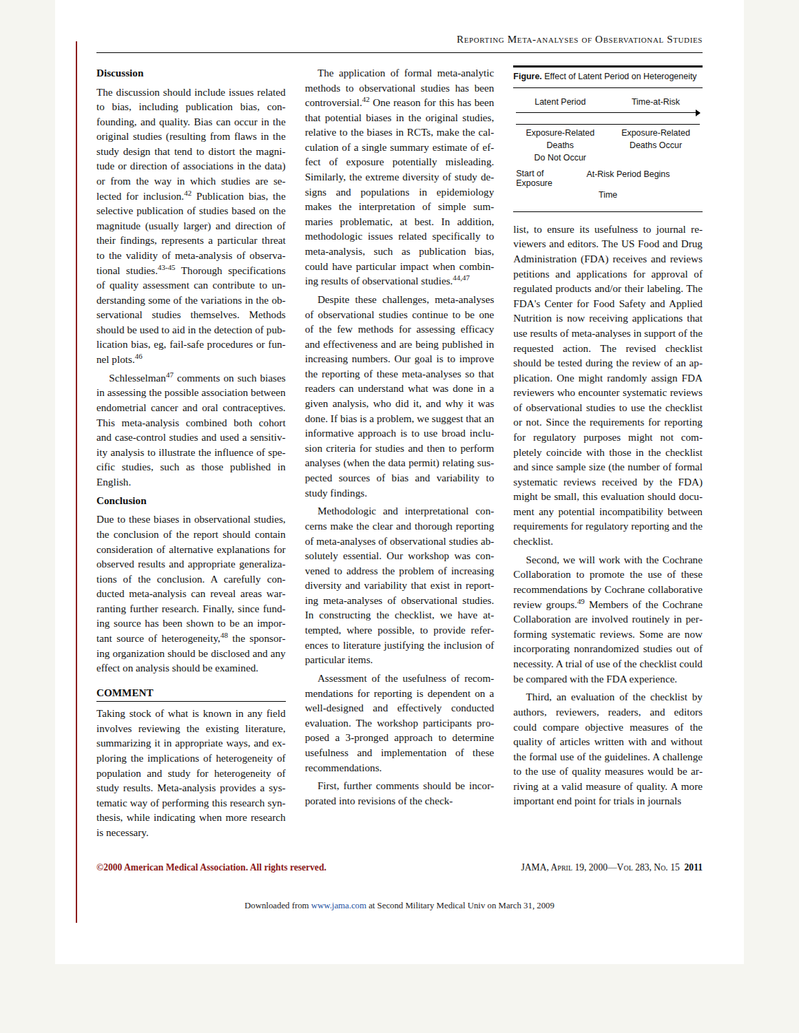Reporting Meta-analyses of Observational Studies
Discussion
The discussion should include issues related to bias, including publication bias, confounding, and quality. Bias can occur in the original studies (resulting from flaws in the study design that tend to distort the magnitude or direction of associations in the data) or from the way in which studies are selected for inclusion.42 Publication bias, the selective publication of studies based on the magnitude (usually larger) and direction of their findings, represents a particular threat to the validity of meta-analysis of observational studies.43-45 Thorough specifications of quality assessment can contribute to understanding some of the variations in the observational studies themselves. Methods should be used to aid in the detection of publication bias, eg, fail-safe procedures or funnel plots.46
Schlesselman47 comments on such biases in assessing the possible association between endometrial cancer and oral contraceptives. This meta-analysis combined both cohort and case-control studies and used a sensitivity analysis to illustrate the influence of specific studies, such as those published in English.
Conclusion
Due to these biases in observational studies, the conclusion of the report should contain consideration of alternative explanations for observed results and appropriate generalizations of the conclusion. A carefully conducted meta-analysis can reveal areas warranting further research. Finally, since funding source has been shown to be an important source of heterogeneity,48 the sponsoring organization should be disclosed and any effect on analysis should be examined.
COMMENT
Taking stock of what is known in any field involves reviewing the existing literature, summarizing it in appropriate ways, and exploring the implications of heterogeneity of population and study for heterogeneity of study results. Meta-analysis provides a systematic way of performing this research synthesis, while indicating when more research is necessary.
The application of formal meta-analytic methods to observational studies has been controversial.42 One reason for this has been that potential biases in the original studies, relative to the biases in RCTs, make the calculation of a single summary estimate of effect of exposure potentially misleading. Similarly, the extreme diversity of study designs and populations in epidemiology makes the interpretation of simple summaries problematic, at best. In addition, methodologic issues related specifically to meta-analysis, such as publication bias, could have particular impact when combining results of observational studies.44,47
Despite these challenges, meta-analyses of observational studies continue to be one of the few methods for assessing efficacy and effectiveness and are being published in increasing numbers. Our goal is to improve the reporting of these meta-analyses so that readers can understand what was done in a given analysis, who did it, and why it was done. If bias is a problem, we suggest that an informative approach is to use broad inclusion criteria for studies and then to perform analyses (when the data permit) relating suspected sources of bias and variability to study findings.
Methodologic and interpretational concerns make the clear and thorough reporting of meta-analyses of observational studies absolutely essential. Our workshop was convened to address the problem of increasing diversity and variability that exist in reporting meta-analyses of observational studies. In constructing the checklist, we have attempted, where possible, to provide references to literature justifying the inclusion of particular items.
Assessment of the usefulness of recommendations for reporting is dependent on a well-designed and effectively conducted evaluation. The workshop participants proposed a 3-pronged approach to determine usefulness and implementation of these recommendations.
First, further comments should be incorporated into revisions of the check-
Figure. Effect of Latent Period on Heterogeneity
Latent Period
Time-at-Risk
Exposure-Related Deaths
Do Not Occur
Exposure-Related
Deaths Occur
Start of
Exposure
At-Risk Period Begins
Time
list, to ensure its usefulness to journal reviewers and editors. The US Food and Drug Administration (FDA) receives and reviews petitions and applications for approval of regulated products and/or their labeling. The FDA's Center for Food Safety and Applied Nutrition is now receiving applications that use results of meta-analyses in support of the requested action. The revised checklist should be tested during the review of an application. One might randomly assign FDA reviewers who encounter systematic reviews of observational studies to use the checklist or not. Since the requirements for reporting for regulatory purposes might not completely coincide with those in the checklist and since sample size (the number of formal systematic reviews received by the FDA) might be small, this evaluation should document any potential incompatibility between requirements for regulatory reporting and the checklist.
Second, we will work with the Cochrane Collaboration to promote the use of these recommendations by Cochrane collaborative review groups.49 Members of the Cochrane Collaboration are involved routinely in performing systematic reviews. Some are now incorporating nonrandomized studies out of necessity. A trial of use of the checklist could be compared with the FDA experience.
Third, an evaluation of the checklist by authors, reviewers, readers, and editors could compare objective measures of the quality of articles written with and without the formal use of the guidelines. A challenge to the use of quality measures would be arriving at a valid measure of quality. A more important end point for trials in journals
©2000 American Medical Association. All rights reserved.
JAMA, April 19, 2000—Vol 283, No. 15 2011
Downloaded from www.jama.com at Second Military Medical Univ on March 31, 2009